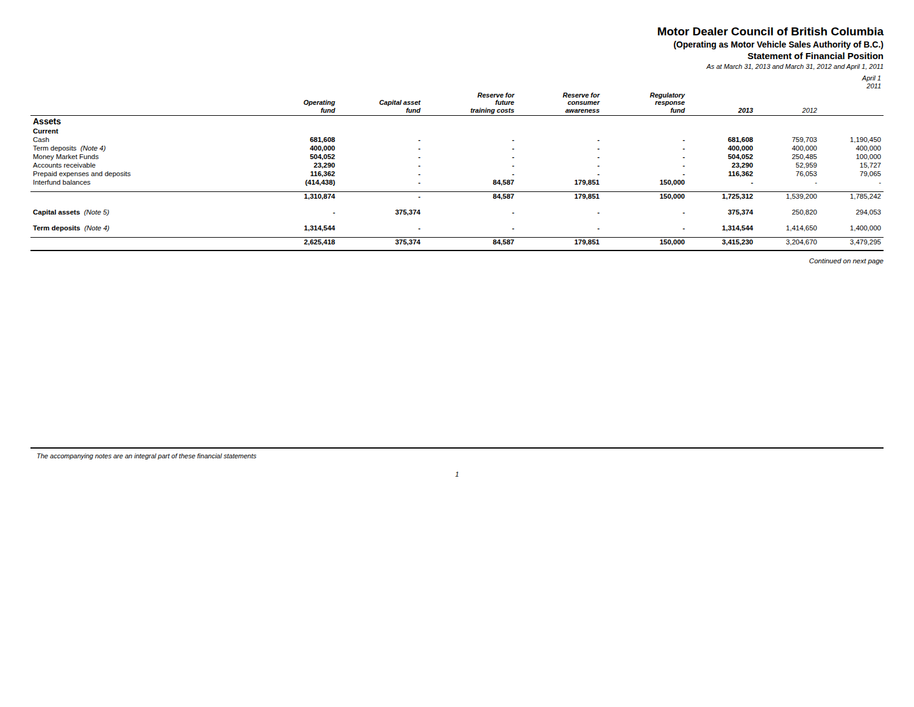Motor Dealer Council of British Columbia
(Operating as Motor Vehicle Sales Authority of B.C.)
Statement of Financial Position
As at March 31, 2013 and March 31, 2012 and April 1, 2011
| | | | | | | | | April 1 2011 |
| | Operating fund | Capital asset fund | Reserve for future training costs | Reserve for consumer awareness | Regulatory response fund | 2013 | 2012 | |
| Assets | |
| Current | |
| Cash | 681,608 | - | - | - | - | 681,608 | 759,703 | 1,190,450 |
| Term deposits (Note 4) | 400,000 | - | - | - | - | 400,000 | 400,000 | 400,000 |
| Money Market Funds | 504,052 | - | - | - | - | 504,052 | 250,485 | 100,000 |
| Accounts receivable | 23,290 | - | - | - | - | 23,290 | 52,959 | 15,727 |
| Prepaid expenses and deposits | 116,362 | - | - | - | - | 116,362 | 76,053 | 79,065 |
| Interfund balances | (414,438) | - | 84,587 | 179,851 | 150,000 | - | - | - |
| | 1,310,874 | - | 84,587 | 179,851 | 150,000 | 1,725,312 | 1,539,200 | 1,785,242 |
| Capital assets (Note 5) | - | 375,374 | - | - | - | 375,374 | 250,820 | 294,053 |
| Term deposits (Note 4) | 1,314,544 | - | - | - | - | 1,314,544 | 1,414,650 | 1,400,000 |
| | 2,625,418 | 375,374 | 84,587 | 179,851 | 150,000 | 3,415,230 | 3,204,670 | 3,479,295 |
Continued on next page
The accompanying notes are an integral part of these financial statements
1